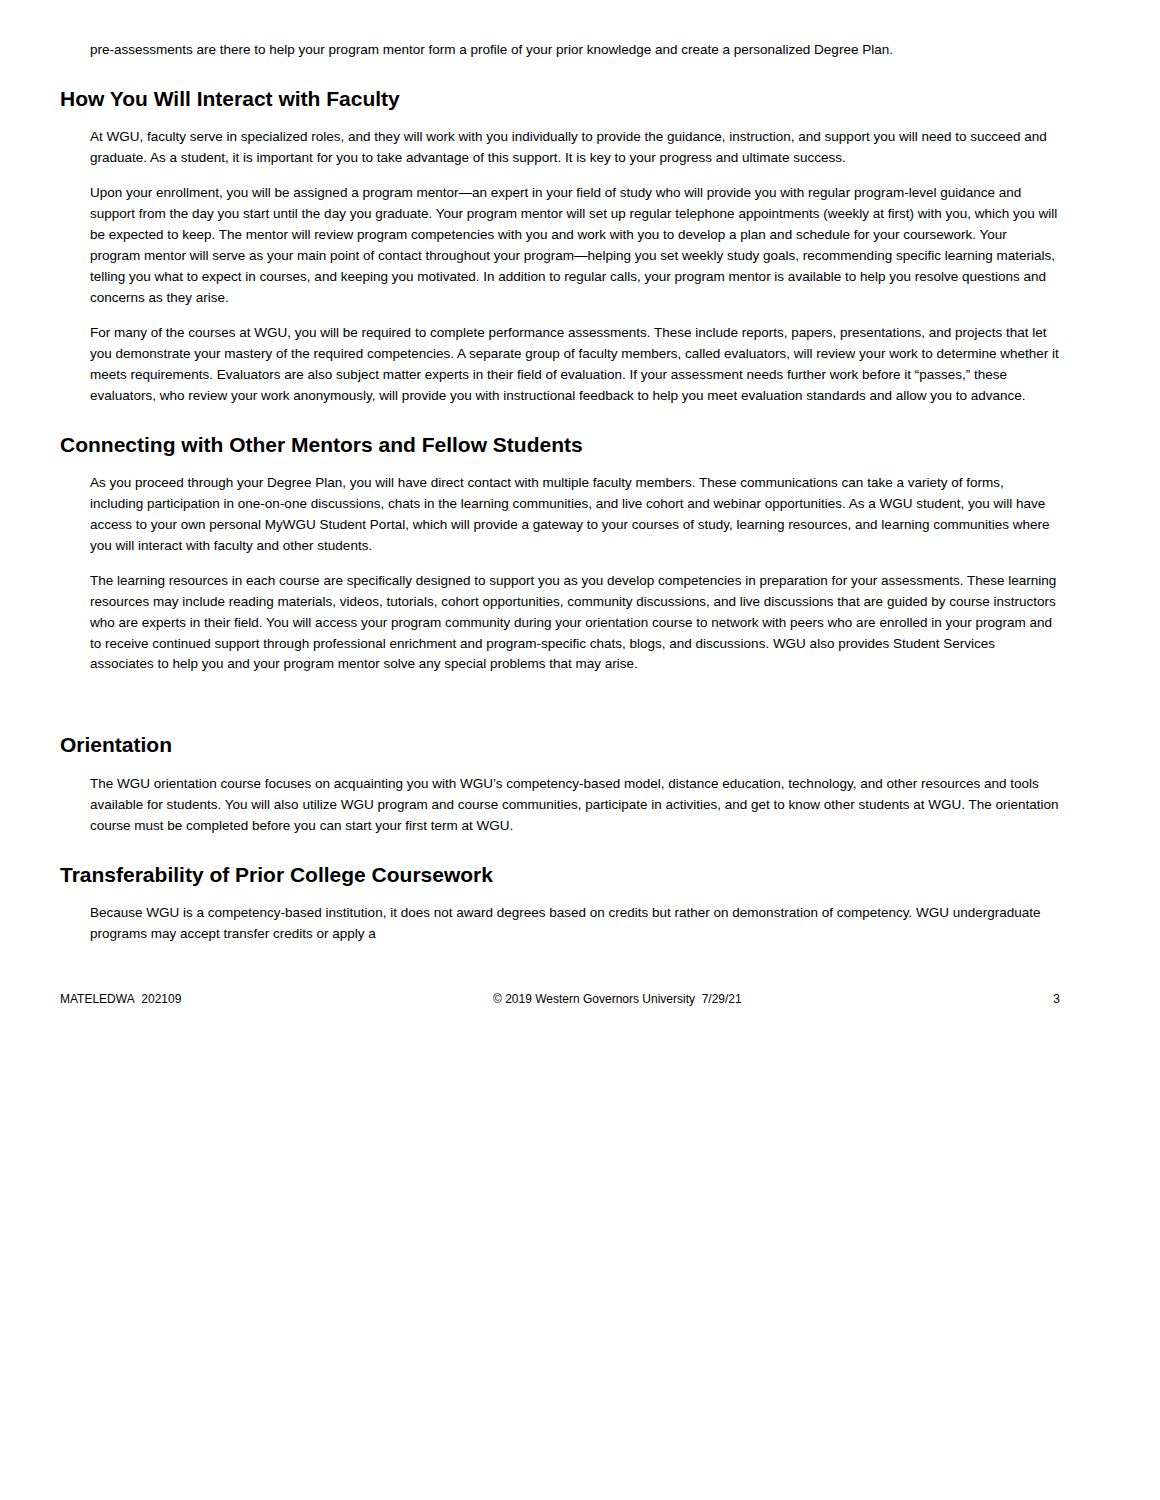pre-assessments are there to help your program mentor form a profile of your prior knowledge and create a personalized Degree Plan.
How You Will Interact with Faculty
At WGU, faculty serve in specialized roles, and they will work with you individually to provide the guidance, instruction, and support you will need to succeed and graduate. As a student, it is important for you to take advantage of this support. It is key to your progress and ultimate success.
Upon your enrollment, you will be assigned a program mentor—an expert in your field of study who will provide you with regular program-level guidance and support from the day you start until the day you graduate. Your program mentor will set up regular telephone appointments (weekly at first) with you, which you will be expected to keep. The mentor will review program competencies with you and work with you to develop a plan and schedule for your coursework. Your program mentor will serve as your main point of contact throughout your program—helping you set weekly study goals, recommending specific learning materials, telling you what to expect in courses, and keeping you motivated. In addition to regular calls, your program mentor is available to help you resolve questions and concerns as they arise.
For many of the courses at WGU, you will be required to complete performance assessments. These include reports, papers, presentations, and projects that let you demonstrate your mastery of the required competencies. A separate group of faculty members, called evaluators, will review your work to determine whether it meets requirements. Evaluators are also subject matter experts in their field of evaluation. If your assessment needs further work before it “passes,” these evaluators, who review your work anonymously, will provide you with instructional feedback to help you meet evaluation standards and allow you to advance.
Connecting with Other Mentors and Fellow Students
As you proceed through your Degree Plan, you will have direct contact with multiple faculty members. These communications can take a variety of forms, including participation in one-on-one discussions, chats in the learning communities, and live cohort and webinar opportunities. As a WGU student, you will have access to your own personal MyWGU Student Portal, which will provide a gateway to your courses of study, learning resources, and learning communities where you will interact with faculty and other students.
The learning resources in each course are specifically designed to support you as you develop competencies in preparation for your assessments. These learning resources may include reading materials, videos, tutorials, cohort opportunities, community discussions, and live discussions that are guided by course instructors who are experts in their field. You will access your program community during your orientation course to network with peers who are enrolled in your program and to receive continued support through professional enrichment and program-specific chats, blogs, and discussions. WGU also provides Student Services associates to help you and your program mentor solve any special problems that may arise.
Orientation
The WGU orientation course focuses on acquainting you with WGU’s competency-based model, distance education, technology, and other resources and tools available for students. You will also utilize WGU program and course communities, participate in activities, and get to know other students at WGU. The orientation course must be completed before you can start your first term at WGU.
Transferability of Prior College Coursework
Because WGU is a competency-based institution, it does not award degrees based on credits but rather on demonstration of competency. WGU undergraduate programs may accept transfer credits or apply a
MATELEDWA 202109
© 2019 Western Governors University 7/29/21
3